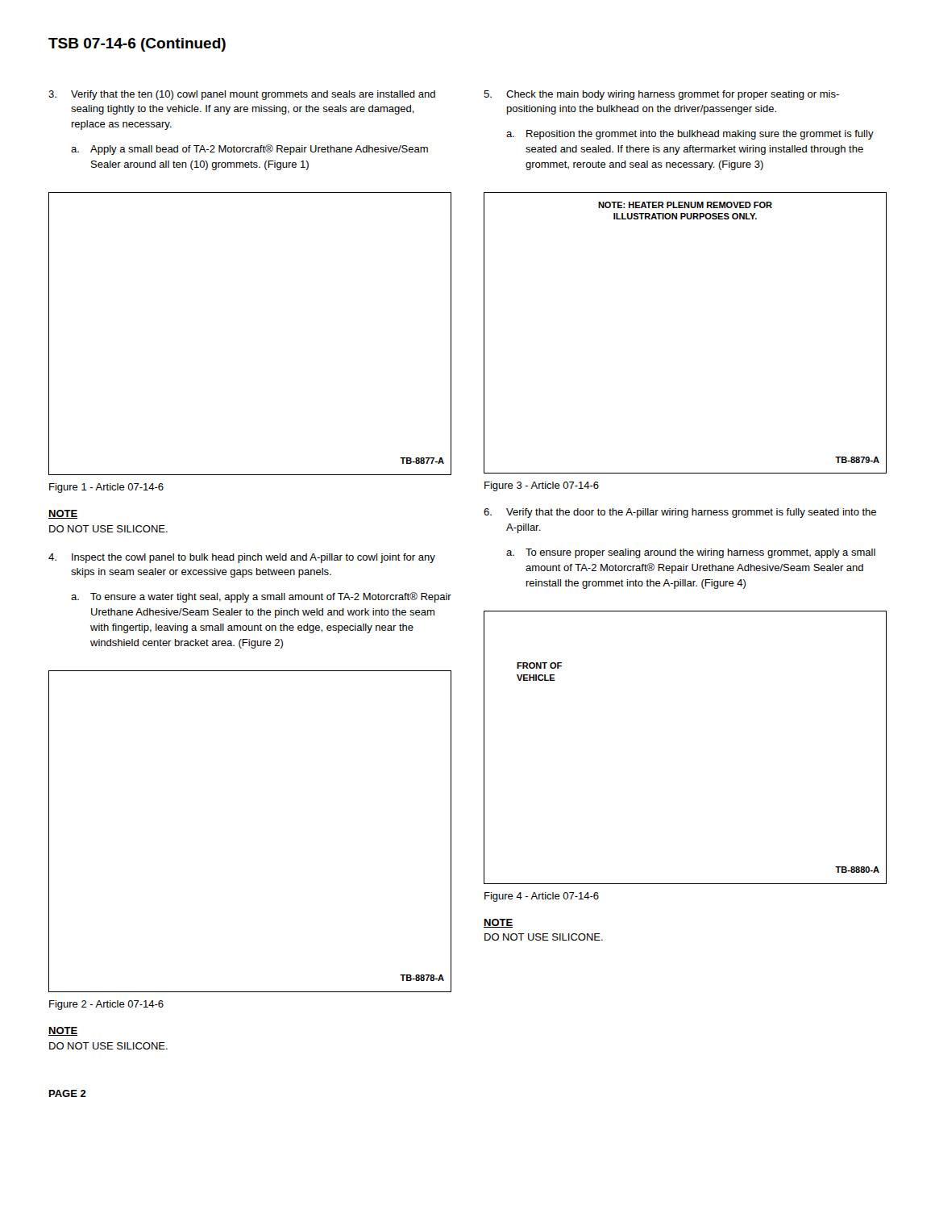TSB 07-14-6 (Continued)
3. Verify that the ten (10) cowl panel mount grommets and seals are installed and sealing tightly to the vehicle. If any are missing, or the seals are damaged, replace as necessary.
a. Apply a small bead of TA-2 Motorcraft® Repair Urethane Adhesive/Seam Sealer around all ten (10) grommets. (Figure 1)
TB-8877-A
Figure 1 - Article 07-14-6
NOTE DO NOT USE SILICONE.
4. Inspect the cowl panel to bulk head pinch weld and A-pillar to cowl joint for any skips in seam sealer or excessive gaps between panels.
a. To ensure a water tight seal, apply a small amount of TA-2 Motorcraft® Repair Urethane Adhesive/Seam Sealer to the pinch weld and work into the seam with fingertip, leaving a small amount on the edge, especially near the windshield center bracket area. (Figure 2)
TB-8878-A
Figure 2 - Article 07-14-6
NOTE DO NOT USE SILICONE.
PAGE 2
5. Check the main body wiring harness grommet for proper seating or mis-positioning into the bulkhead on the driver/passenger side.
a. Reposition the grommet into the bulkhead making sure the grommet is fully seated and sealed. If there is any aftermarket wiring installed through the grommet, reroute and seal as necessary. (Figure 3)
NOTE: HEATER PLENUM REMOVED FOR
ILLUSTRATION PURPOSES ONLY.
TB-8879-A
Figure 3 - Article 07-14-6
6. Verify that the door to the A-pillar wiring harness grommet is fully seated into the A-pillar.
a. To ensure proper sealing around the wiring harness grommet, apply a small amount of TA-2 Motorcraft® Repair Urethane Adhesive/Seam Sealer and reinstall the grommet into the A-pillar. (Figure 4)
FRONT OF
VEHICLE
TB-8880-A
Figure 4 - Article 07-14-6
NOTE DO NOT USE SILICONE.